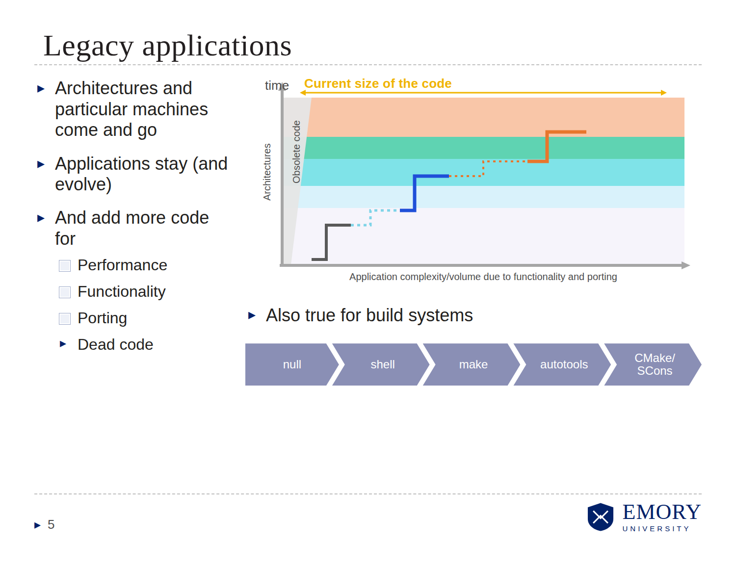Legacy applications
Architectures and particular machines come and go
Applications stay (and evolve)
And add more code for
Performance
Functionality
Porting
Dead code
Architectures Obsolete code Application complexity/volume due to functionality and porting
time
Current size of the code
Also true for build systems
null
shell
make
autotools
CMake/
SCons
▸5
EMORY
UNIVERSITY